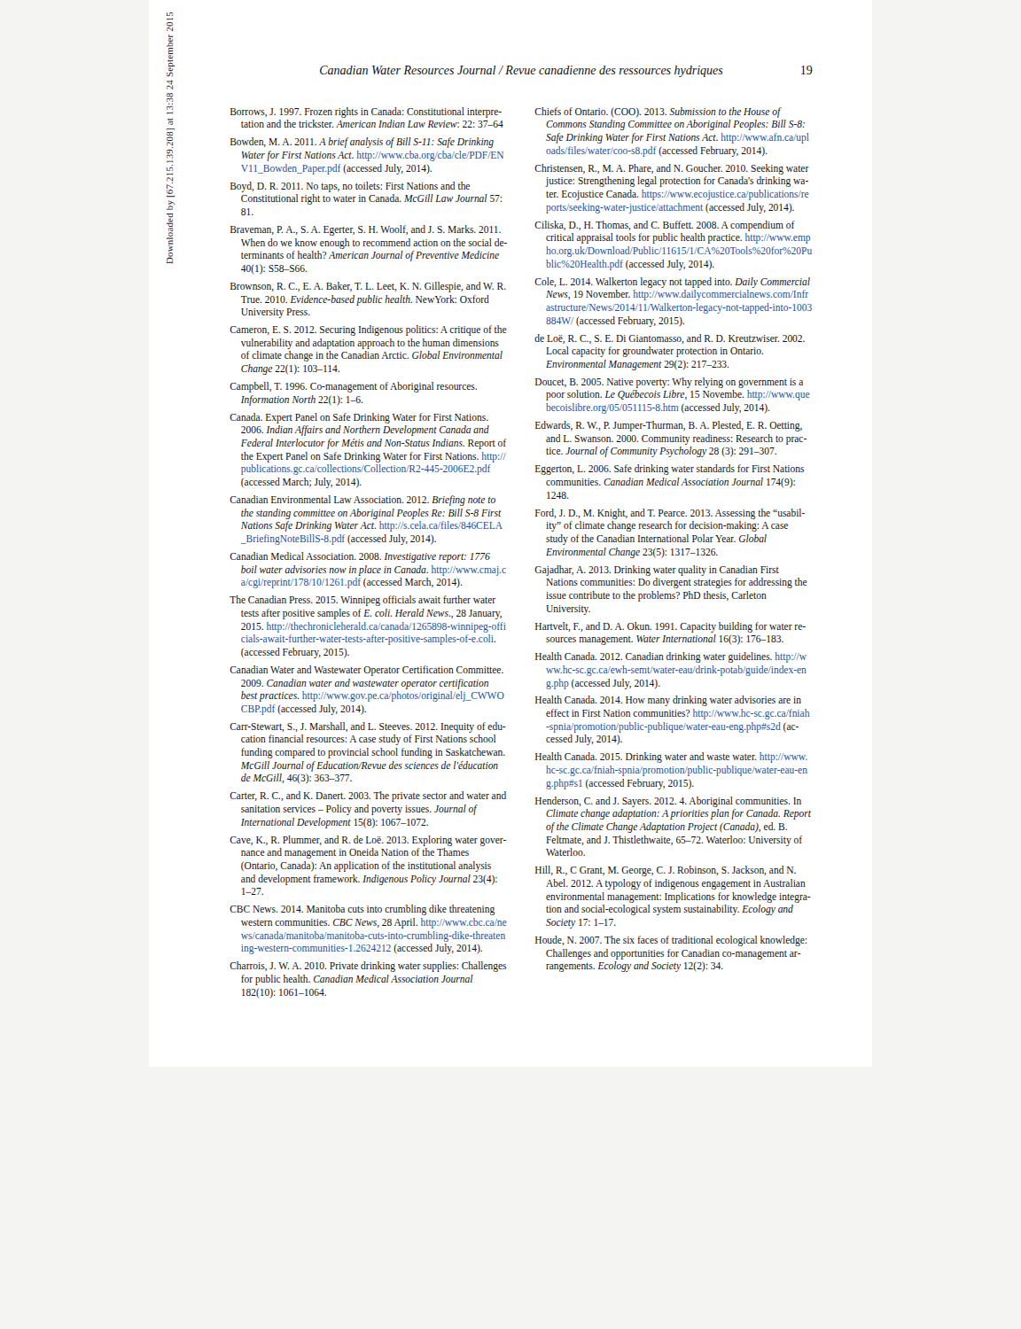Downloaded by [67.215.139.208] at 13:38 24 September 2015
Canadian Water Resources Journal / Revue canadienne des ressources hydriques 19
Borrows, J. 1997. Frozen rights in Canada: Constitutional interpretation and the trickster. American Indian Law Review: 22: 37–64
Bowden, M. A. 2011. A brief analysis of Bill S-11: Safe Drinking Water for First Nations Act. http://www.cba.org/cba/cle/PDF/ENV11_Bowden_Paper.pdf (accessed July, 2014).
Boyd, D. R. 2011. No taps, no toilets: First Nations and the Constitutional right to water in Canada. McGill Law Journal 57: 81.
Braveman, P. A., S. A. Egerter, S. H. Woolf, and J. S. Marks. 2011. When do we know enough to recommend action on the social determinants of health? American Journal of Preventive Medicine 40(1): S58–S66.
Brownson, R. C., E. A. Baker, T. L. Leet, K. N. Gillespie, and W. R. True. 2010. Evidence-based public health. NewYork: Oxford University Press.
Cameron, E. S. 2012. Securing Indigenous politics: A critique of the vulnerability and adaptation approach to the human dimensions of climate change in the Canadian Arctic. Global Environmental Change 22(1): 103–114.
Campbell, T. 1996. Co-management of Aboriginal resources. Information North 22(1): 1–6.
Canada. Expert Panel on Safe Drinking Water for First Nations. 2006. Indian Affairs and Northern Development Canada and Federal Interlocutor for Métis and Non-Status Indians. Report of the Expert Panel on Safe Drinking Water for First Nations. http://publications.gc.ca/collections/Collection/R2-445-2006E2.pdf (accessed March; July, 2014).
Canadian Environmental Law Association. 2012. Briefing note to the standing committee on Aboriginal Peoples Re: Bill S-8 First Nations Safe Drinking Water Act. http://s.cela.ca/files/846CELA_BriefingNoteBillS-8.pdf (accessed July, 2014).
Canadian Medical Association. 2008. Investigative report: 1776 boil water advisories now in place in Canada. http://www.cmaj.ca/cgi/reprint/178/10/1261.pdf (accessed March, 2014).
The Canadian Press. 2015. Winnipeg officials await further water tests after positive samples of E. coli. Herald News., 28 January, 2015. http://thechronicleherald.ca/canada/1265898-winnipeg-officials-await-further-water-tests-after-positive-samples-of-e.coli. (accessed February, 2015).
Canadian Water and Wastewater Operator Certification Committee. 2009. Canadian water and wastewater operator certification best practices. http://www.gov.pe.ca/photos/original/elj_CWWOCBP.pdf (accessed July, 2014).
Carr-Stewart, S., J. Marshall, and L. Steeves. 2012. Inequity of education financial resources: A case study of First Nations school funding compared to provincial school funding in Saskatchewan. McGill Journal of Education/Revue des sciences de l'éducation de McGill, 46(3): 363–377.
Carter, R. C., and K. Danert. 2003. The private sector and water and sanitation services – Policy and poverty issues. Journal of International Development 15(8): 1067–1072.
Cave, K., R. Plummer, and R. de Loë. 2013. Exploring water governance and management in Oneida Nation of the Thames (Ontario, Canada): An application of the institutional analysis and development framework. Indigenous Policy Journal 23(4): 1–27.
CBC News. 2014. Manitoba cuts into crumbling dike threatening western communities. CBC News, 28 April. http://www.cbc.ca/news/canada/manitoba/manitoba-cuts-into-crumbling-dike-threatening-western-communities-1.2624212 (accessed July, 2014).
Charrois, J. W. A. 2010. Private drinking water supplies: Challenges for public health. Canadian Medical Association Journal 182(10): 1061–1064.
Chiefs of Ontario. (COO). 2013. Submission to the House of Commons Standing Committee on Aboriginal Peoples: Bill S-8: Safe Drinking Water for First Nations Act. http://www.afn.ca/uploads/files/water/coo-s8.pdf (accessed February, 2014).
Christensen, R., M. A. Phare, and N. Goucher. 2010. Seeking water justice: Strengthening legal protection for Canada's drinking water. Ecojustice Canada. https://www.ecojustice.ca/publications/reports/seeking-water-justice/attachment (accessed July, 2014).
Ciliska, D., H. Thomas, and C. Buffett. 2008. A compendium of critical appraisal tools for public health practice. http://www.empho.org.uk/Download/Public/11615/1/CA%20Tools%20for%20Public%20Health.pdf (accessed July, 2014).
Cole, L. 2014. Walkerton legacy not tapped into. Daily Commercial News, 19 November. http://www.dailycommercialnews.com/Infrastructure/News/2014/11/Walkerton-legacy-not-tapped-into-1003884W/ (accessed February, 2015).
de Loë, R. C., S. E. Di Giantomasso, and R. D. Kreutzwiser. 2002. Local capacity for groundwater protection in Ontario. Environmental Management 29(2): 217–233.
Doucet, B. 2005. Native poverty: Why relying on government is a poor solution. Le Québecois Libre, 15 Novembe. http://www.quebecoislibre.org/05/051115-8.htm (accessed July, 2014).
Edwards, R. W., P. Jumper-Thurman, B. A. Plested, E. R. Oetting, and L. Swanson. 2000. Community readiness: Research to practice. Journal of Community Psychology 28 (3): 291–307.
Eggerton, L. 2006. Safe drinking water standards for First Nations communities. Canadian Medical Association Journal 174(9): 1248.
Ford, J. D., M. Knight, and T. Pearce. 2013. Assessing the “usability” of climate change research for decision-making: A case study of the Canadian International Polar Year. Global Environmental Change 23(5): 1317–1326.
Gajadhar, A. 2013. Drinking water quality in Canadian First Nations communities: Do divergent strategies for addressing the issue contribute to the problems? PhD thesis, Carleton University.
Hartvelt, F., and D. A. Okun. 1991. Capacity building for water resources management. Water International 16(3): 176–183.
Health Canada. 2012. Canadian drinking water guidelines. http://www.hc-sc.gc.ca/ewh-semt/water-eau/drink-potab/guide/index-eng.php (accessed July, 2014).
Health Canada. 2014. How many drinking water advisories are in effect in First Nation communities? http://www.hc-sc.gc.ca/fniah-spnia/promotion/public-publique/water-eau-eng.php#s2d (accessed July, 2014).
Health Canada. 2015. Drinking water and waste water. http://www.hc-sc.gc.ca/fniah-spnia/promotion/public-publique/water-eau-eng.php#s1 (accessed February, 2015).
Henderson, C. and J. Sayers. 2012. 4. Aboriginal communities. In Climate change adaptation: A priorities plan for Canada. Report of the Climate Change Adaptation Project (Canada), ed. B. Feltmate, and J. Thistlethwaite, 65–72. Waterloo: University of Waterloo.
Hill, R., C Grant, M. George, C. J. Robinson, S. Jackson, and N. Abel. 2012. A typology of indigenous engagement in Australian environmental management: Implications for knowledge integration and social-ecological system sustainability. Ecology and Society 17: 1–17.
Houde, N. 2007. The six faces of traditional ecological knowledge: Challenges and opportunities for Canadian co-management arrangements. Ecology and Society 12(2): 34.